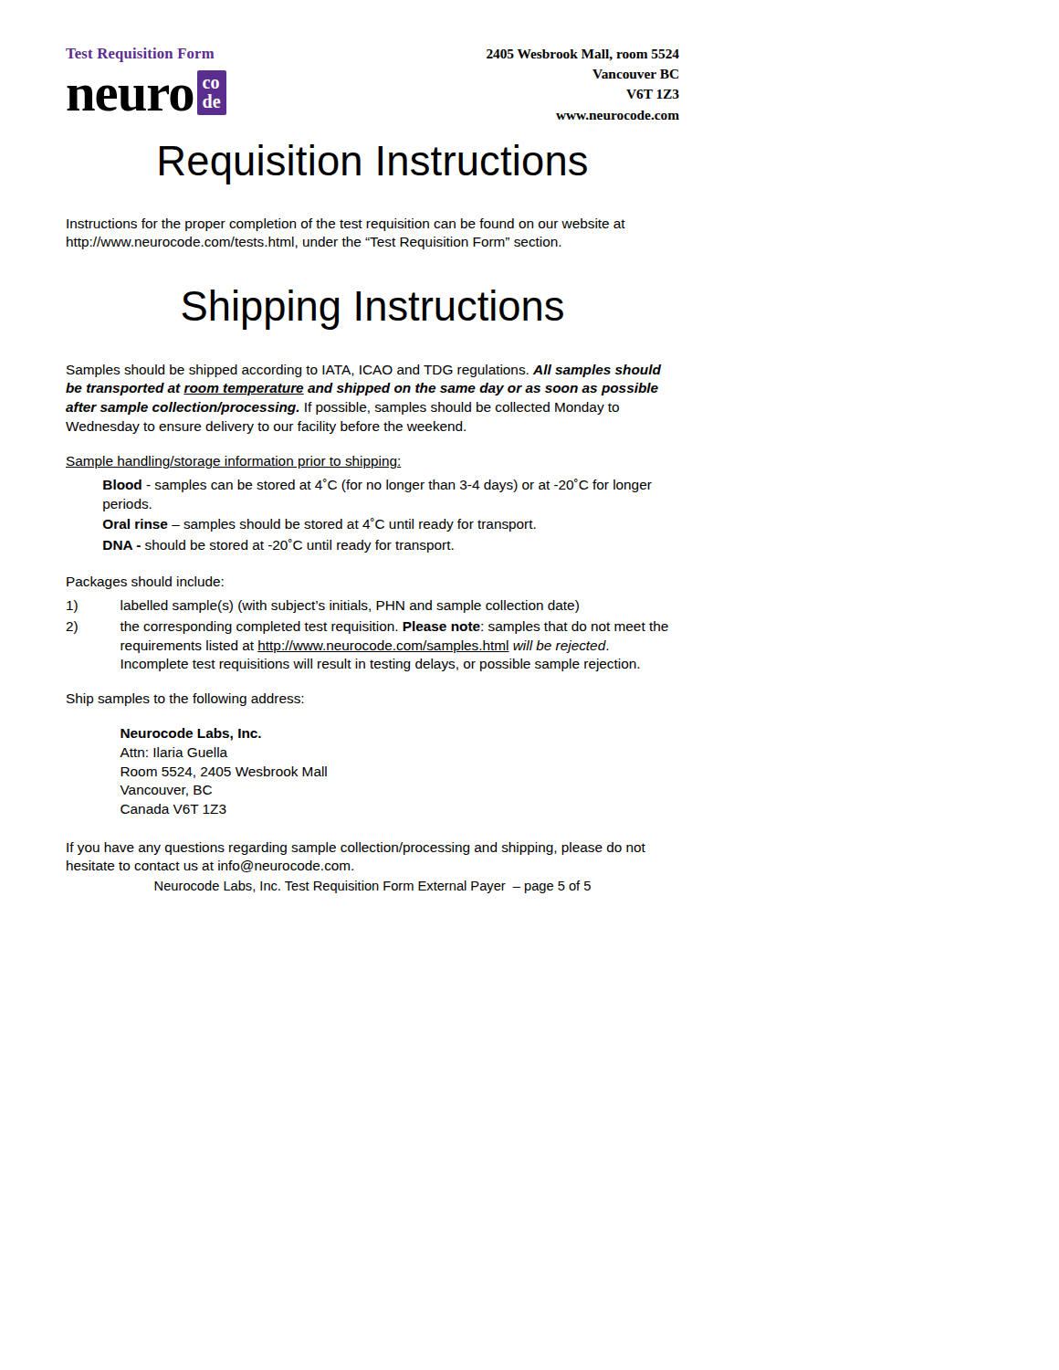Test Requisition Form
neuro co de
2405 Wesbrook Mall, room 5524
Vancouver BC
V6T 1Z3
www.neurocode.com
Requisition Instructions
Instructions for the proper completion of the test requisition can be found on our website at http://www.neurocode.com/tests.html, under the “Test Requisition Form” section.
Shipping Instructions
Samples should be shipped according to IATA, ICAO and TDG regulations. All samples should be transported at room temperature and shipped on the same day or as soon as possible after sample collection/processing. If possible, samples should be collected Monday to Wednesday to ensure delivery to our facility before the weekend.
Sample handling/storage information prior to shipping:
Blood - samples can be stored at 4˚C (for no longer than 3-4 days) or at -20˚C for longer periods.
Oral rinse – samples should be stored at 4˚C until ready for transport.
DNA - should be stored at -20˚C until ready for transport.
Packages should include:
1)
labelled sample(s) (with subject’s initials, PHN and sample collection date)
2)
the corresponding completed test requisition. Please note: samples that do not meet the requirements listed at http://www.neurocode.com/samples.html will be rejected. Incomplete test requisitions will result in testing delays, or possible sample rejection.
Ship samples to the following address:
Neurocode Labs, Inc.
Attn: Ilaria Guella
Room 5524, 2405 Wesbrook Mall
Vancouver, BC
Canada V6T 1Z3
If you have any questions regarding sample collection/processing and shipping, please do not hesitate to contact us at info@neurocode.com.
Neurocode Labs, Inc. Test Requisition Form External Payer – page 5 of 5